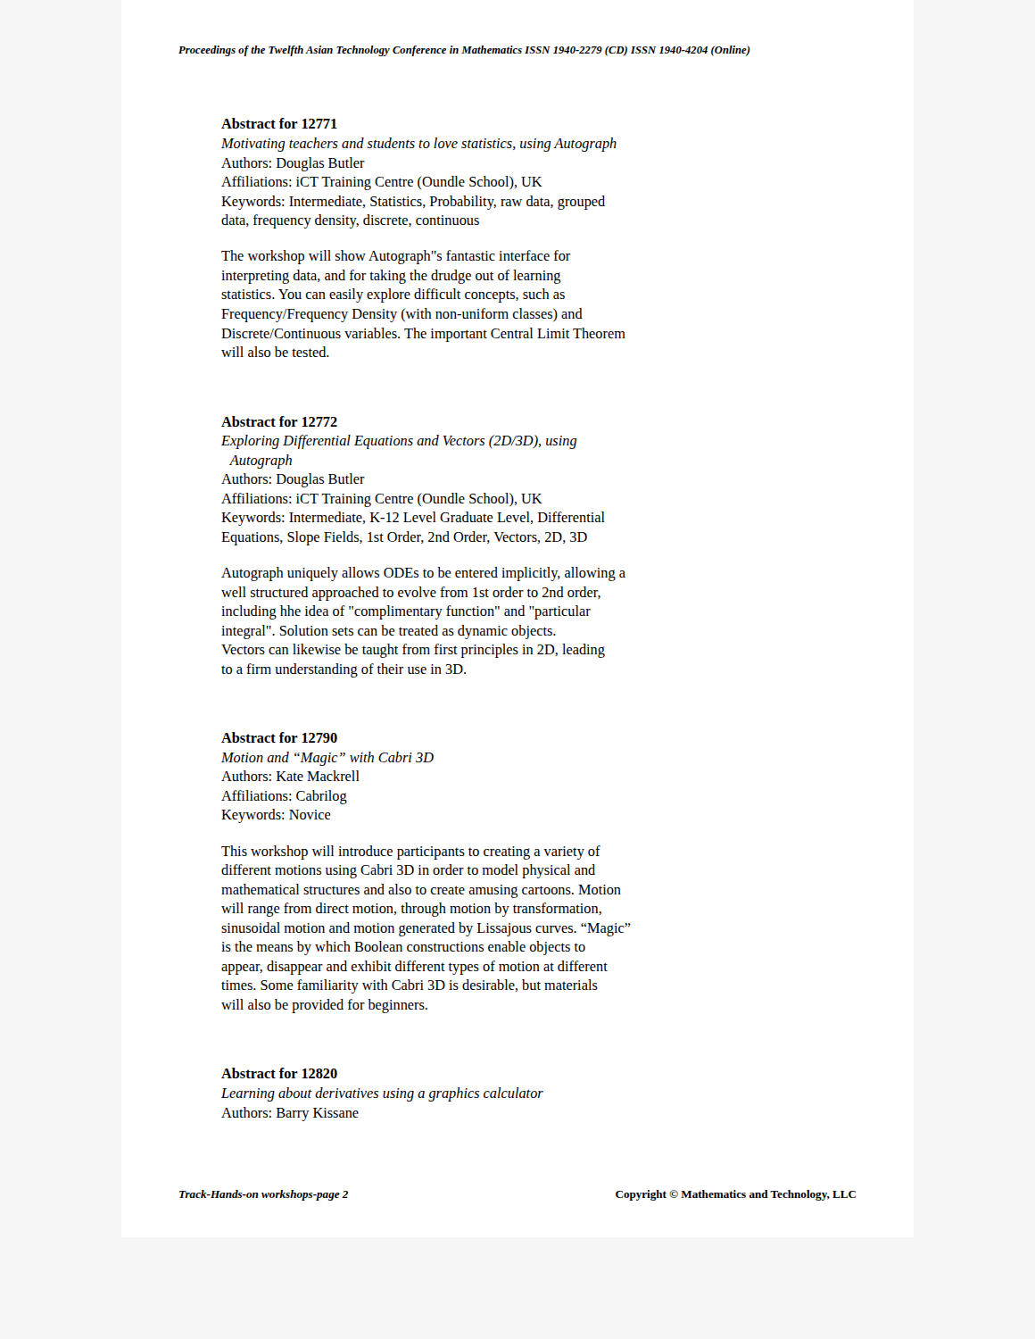Proceedings of the Twelfth Asian Technology Conference in Mathematics ISSN 1940-2279 (CD) ISSN 1940-4204 (Online)
Abstract for 12771
Motivating teachers and students to love statistics, using Autograph
Authors: Douglas Butler
Affiliations: iCT Training Centre (Oundle School), UK
Keywords: Intermediate, Statistics, Probability, raw data, grouped
data, frequency density, discrete, continuous
The workshop will show Autograph"s fantastic interface for
interpreting data, and for taking the drudge out of learning
statistics. You can easily explore difficult concepts, such as
Frequency/Frequency Density (with non-uniform classes) and
Discrete/Continuous variables. The important Central Limit Theorem
will also be tested.
Abstract for 12772
Exploring Differential Equations and Vectors (2D/3D), using
Autograph
Authors: Douglas Butler
Affiliations: iCT Training Centre (Oundle School), UK
Keywords: Intermediate, K-12 Level Graduate Level, Differential
Equations, Slope Fields, 1st Order, 2nd Order, Vectors, 2D, 3D
Autograph uniquely allows ODEs to be entered implicitly, allowing a
well structured approached to evolve from 1st order to 2nd order,
including hhe idea of "complimentary function" and "particular
integral". Solution sets can be treated as dynamic objects.
Vectors can likewise be taught from first principles in 2D, leading
to a firm understanding of their use in 3D.
Abstract for 12790
Motion and “Magic” with Cabri 3D
Authors: Kate Mackrell
Affiliations: Cabrilog
Keywords: Novice
This workshop will introduce participants to creating a variety of
different motions using Cabri 3D in order to model physical and
mathematical structures and also to create amusing cartoons. Motion
will range from direct motion, through motion by transformation,
sinusoidal motion and motion generated by Lissajous curves. “Magic”
is the means by which Boolean constructions enable objects to
appear, disappear and exhibit different types of motion at different
times. Some familiarity with Cabri 3D is desirable, but materials
will also be provided for beginners.
Abstract for 12820
Learning about derivatives using a graphics calculator
Authors: Barry Kissane
Track-Hands-on workshops-page 2 Copyright © Mathematics and Technology, LLC